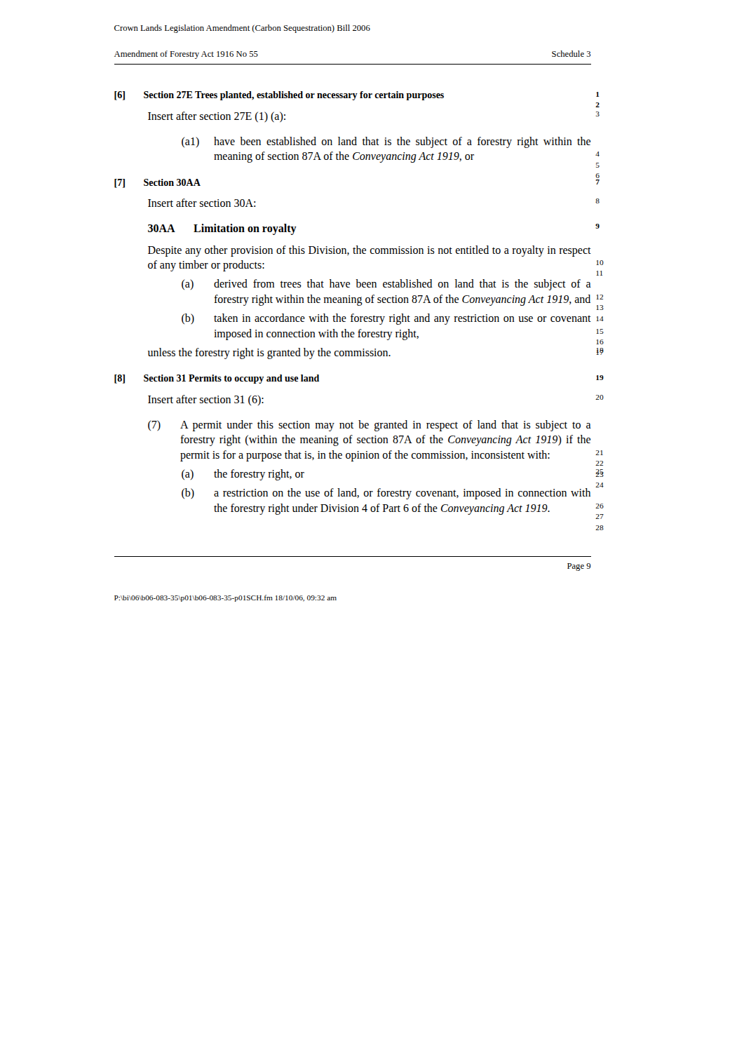Crown Lands Legislation Amendment (Carbon Sequestration) Bill 2006
Amendment of Forestry Act 1916 No 55 Schedule 3
[6] Section 27E Trees planted, established or necessary for certain purposes1
2
Insert after section 27E (1) (a):3
(a1) have been established on land that is the subject of a forestry right within the meaning of section 87A of the Conveyancing Act 1919, or4
5
6
[7] Section 30AA7
Insert after section 30A:8
30AA Limitation on royalty9
Despite any other provision of this Division, the commission is not entitled to a royalty in respect of any timber or products:10
11
(a) derived from trees that have been established on land that is the subject of a forestry right within the meaning of section 87A of the Conveyancing Act 1919, and12
13
14
(b) taken in accordance with the forestry right and any restriction on use or covenant imposed in connection with the forestry right,15
16
17
unless the forestry right is granted by the commission.18
[8] Section 31 Permits to occupy and use land19
Insert after section 31 (6):20
(7) A permit under this section may not be granted in respect of land that is subject to a forestry right (within the meaning of section 87A of the Conveyancing Act 1919) if the permit is for a purpose that is, in the opinion of the commission, inconsistent with:21
22
23
24
(a) the forestry right, or25
(b) a restriction on the use of land, or forestry covenant, imposed in connection with the forestry right under Division 4 of Part 6 of the Conveyancing Act 1919.26
27
28
Page 9
P:\bi\06\b06-083-35\p01\b06-083-35-p01SCH.fm 18/10/06, 09:32 am